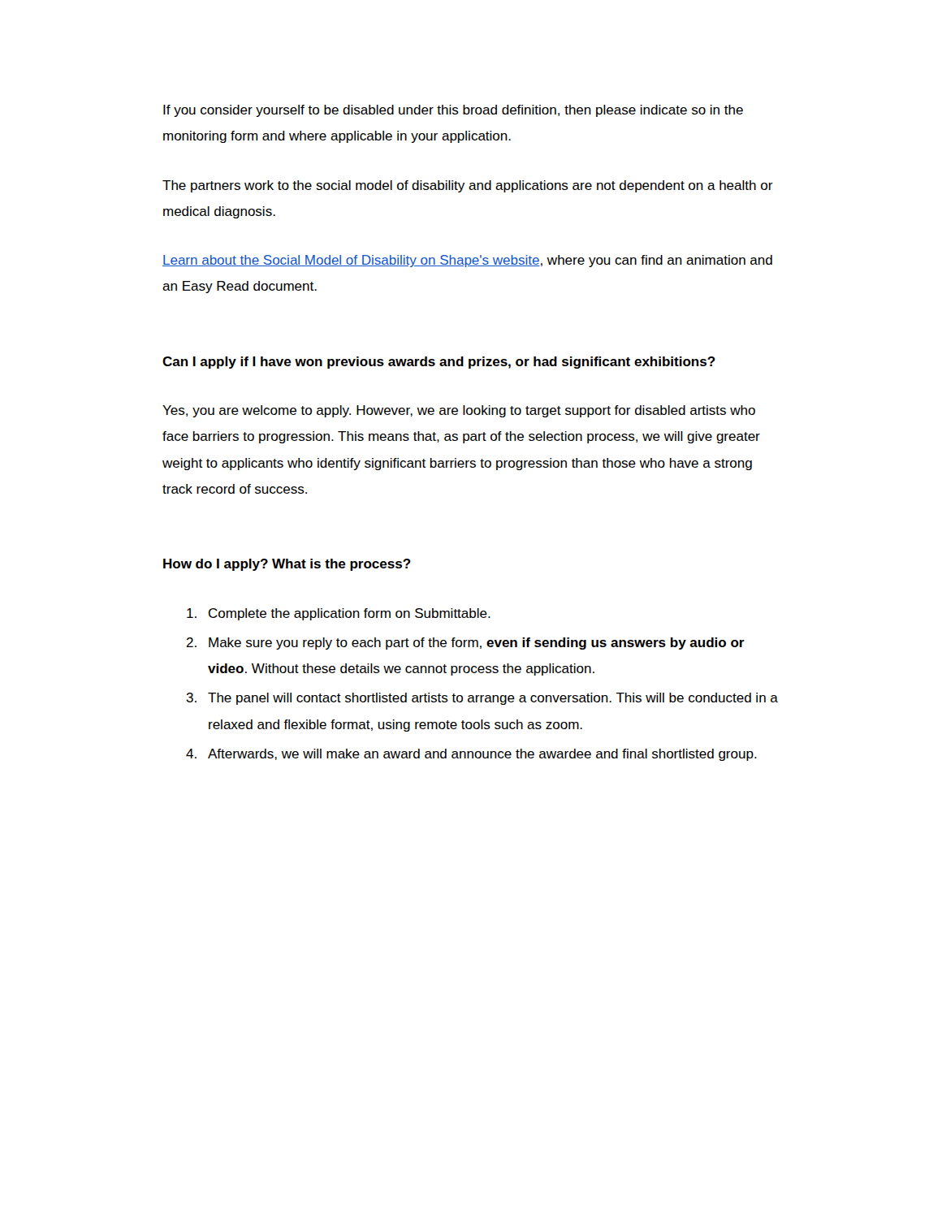If you consider yourself to be disabled under this broad definition, then please indicate so in the monitoring form and where applicable in your application.
The partners work to the social model of disability and applications are not dependent on a health or medical diagnosis.
Learn about the Social Model of Disability on Shape's website, where you can find an animation and an Easy Read document.
Can I apply if I have won previous awards and prizes, or had significant exhibitions?
Yes, you are welcome to apply. However, we are looking to target support for disabled artists who face barriers to progression. This means that, as part of the selection process, we will give greater weight to applicants who identify significant barriers to progression than those who have a strong track record of success.
How do I apply? What is the process?
Complete the application form on Submittable.
Make sure you reply to each part of the form, even if sending us answers by audio or video. Without these details we cannot process the application.
The panel will contact shortlisted artists to arrange a conversation. This will be conducted in a relaxed and flexible format, using remote tools such as zoom.
Afterwards, we will make an award and announce the awardee and final shortlisted group.